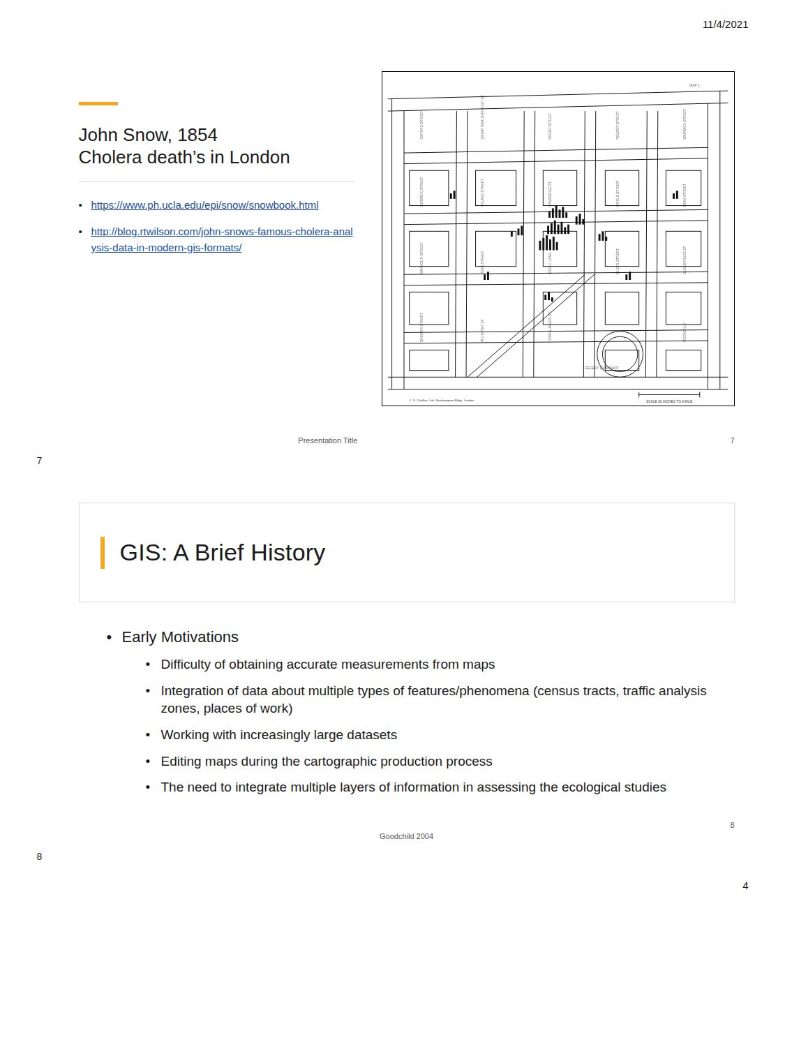11/4/2021
John Snow, 1854
Cholera death’s in London
https://www.ph.ucla.edu/epi/snow/snowbook.html
http://blog.rtwilson.com/john-snows-famous-cholera-analysis-data-in-modern-gis-formats/
OXFORD STREET GREAT MARLBOROUGH ST BROAD STREET REGENT STREET WARWICK STREET BERWICK STREET POLAND STREET CAMBRIDGE ST BRIDLE STREET BEAK STREET WARDOUR STREET DEAN STREET BRIDLE LANE SILVER STREET GLASSHOUSE ST BREWER STREET PULTENEY ST LOWER JAMES ST PICCADILLY REGENT QUADRANT MAP 1 SCALE 30 INCHES TO A MILE C. F. Cheffins, Lith, Southampton Bldgs, London
Presentation Title 7
7
GIS: A Brief History
Early Motivations
Difficulty of obtaining accurate measurements from maps
Integration of data about multiple types of features/phenomena (census tracts, traffic analysis zones, places of work)
Working with increasingly large datasets
Editing maps during the cartographic production process
The need to integrate multiple layers of information in assessing the ecological studies
Goodchild 2004 8
8
4